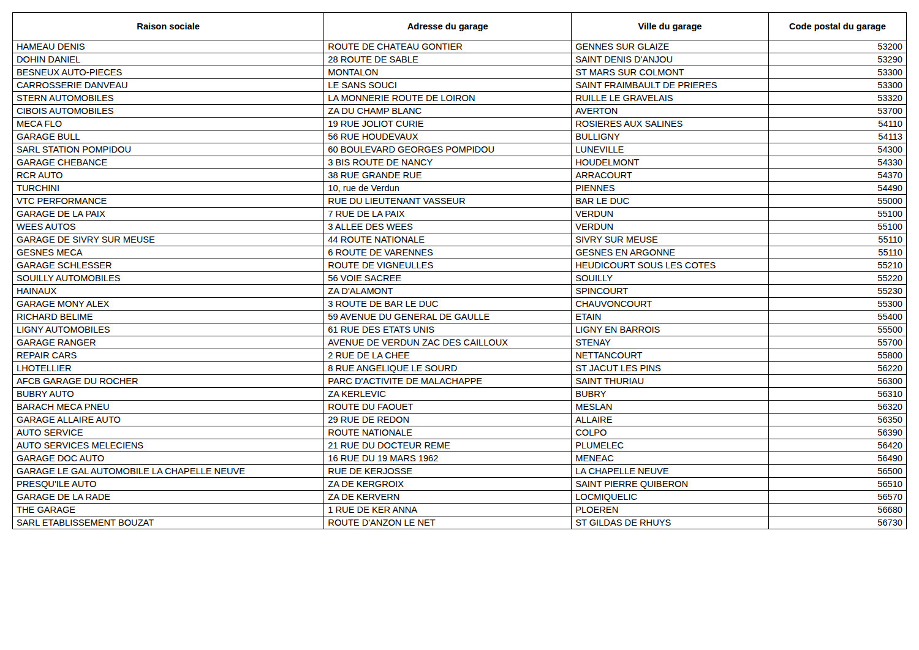| Raison sociale | Adresse du garage | Ville du garage | Code postal du garage |
| --- | --- | --- | --- |
| HAMEAU DENIS | ROUTE DE CHATEAU GONTIER | GENNES SUR GLAIZE | 53200 |
| DOHIN DANIEL | 28 ROUTE DE SABLE | SAINT DENIS D'ANJOU | 53290 |
| BESNEUX AUTO-PIECES | MONTALON | ST MARS SUR COLMONT | 53300 |
| CARROSSERIE DANVEAU | LE SANS SOUCI | SAINT FRAIMBAULT DE PRIERES | 53300 |
| STERN AUTOMOBILES | LA MONNERIE ROUTE DE LOIRON | RUILLE LE GRAVELAIS | 53320 |
| CIBOIS AUTOMOBILES | ZA DU CHAMP BLANC | AVERTON | 53700 |
| MECA FLO | 19 RUE JOLIOT CURIE | ROSIERES AUX SALINES | 54110 |
| GARAGE BULL | 56 RUE HOUDEVAUX | BULLIGNY | 54113 |
| SARL STATION POMPIDOU | 60 BOULEVARD GEORGES POMPIDOU | LUNEVILLE | 54300 |
| GARAGE CHEBANCE | 3 BIS ROUTE DE NANCY | HOUDELMONT | 54330 |
| RCR AUTO | 38 RUE GRANDE RUE | ARRACOURT | 54370 |
| TURCHINI | 10, rue de Verdun | PIENNES | 54490 |
| VTC PERFORMANCE | RUE DU LIEUTENANT VASSEUR | BAR LE DUC | 55000 |
| GARAGE DE LA PAIX | 7 RUE DE LA PAIX | VERDUN | 55100 |
| WEES AUTOS | 3 ALLEE DES WEES | VERDUN | 55100 |
| GARAGE DE SIVRY SUR MEUSE | 44 ROUTE NATIONALE | SIVRY SUR MEUSE | 55110 |
| GESNES MECA | 6 ROUTE DE VARENNES | GESNES EN ARGONNE | 55110 |
| GARAGE SCHLESSER | ROUTE DE VIGNEULLES | HEUDICOURT SOUS LES COTES | 55210 |
| SOUILLY AUTOMOBILES | 56 VOIE SACREE | SOUILLY | 55220 |
| HAINAUX | ZA D'ALAMONT | SPINCOURT | 55230 |
| GARAGE MONY ALEX | 3 ROUTE DE BAR LE DUC | CHAUVONCOURT | 55300 |
| RICHARD BELIME | 59 AVENUE DU GENERAL DE GAULLE | ETAIN | 55400 |
| LIGNY AUTOMOBILES | 61 RUE DES ETATS UNIS | LIGNY EN BARROIS | 55500 |
| GARAGE RANGER | AVENUE DE VERDUN ZAC DES CAILLOUX | STENAY | 55700 |
| REPAIR CARS | 2 RUE DE LA CHEE | NETTANCOURT | 55800 |
| LHOTELLIER | 8 RUE ANGELIQUE LE SOURD | ST JACUT LES PINS | 56220 |
| AFCB GARAGE DU ROCHER | PARC D'ACTIVITE DE MALACHAPPE | SAINT THURIAU | 56300 |
| BUBRY AUTO | ZA KERLEVIC | BUBRY | 56310 |
| BARACH MECA PNEU | ROUTE DU FAOUET | MESLAN | 56320 |
| GARAGE ALLAIRE AUTO | 29 RUE DE REDON | ALLAIRE | 56350 |
| AUTO SERVICE | ROUTE NATIONALE | COLPO | 56390 |
| AUTO SERVICES MELECIENS | 21 RUE DU DOCTEUR REME | PLUMELEC | 56420 |
| GARAGE DOC AUTO | 16 RUE DU 19 MARS 1962 | MENEAC | 56490 |
| GARAGE LE GAL AUTOMOBILE LA CHAPELLE NEUVE | RUE DE KERJOSSE | LA CHAPELLE NEUVE | 56500 |
| PRESQU'ILE AUTO | ZA DE KERGROIX | SAINT PIERRE QUIBERON | 56510 |
| GARAGE DE LA RADE | ZA DE KERVERN | LOCMIQUELIC | 56570 |
| THE GARAGE | 1 RUE DE KER ANNA | PLOEREN | 56680 |
| SARL ETABLISSEMENT BOUZAT | ROUTE D'ANZON LE NET | ST GILDAS DE RHUYS | 56730 |